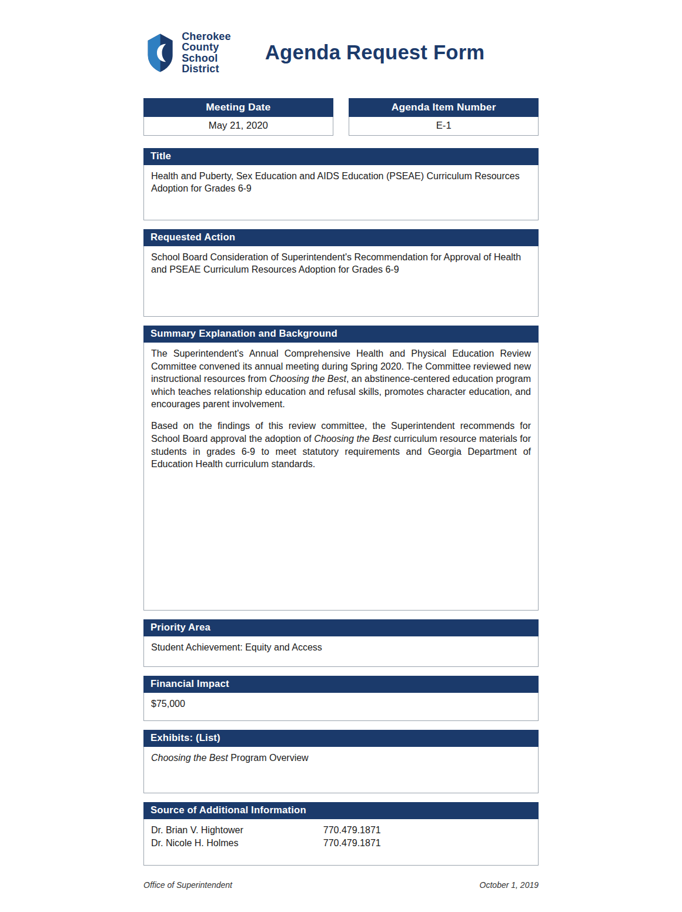Cherokee
County
School
District
Agenda Request Form
Meeting Date
May 21, 2020
Agenda Item Number
E-1
Title
Health and Puberty, Sex Education and AIDS Education (PSEAE) Curriculum Resources Adoption for Grades 6-9
Requested Action
School Board Consideration of Superintendent's Recommendation for Approval of Health and PSEAE Curriculum Resources Adoption for Grades 6-9
Summary Explanation and Background
The Superintendent's Annual Comprehensive Health and Physical Education Review Committee convened its annual meeting during Spring 2020. The Committee reviewed new instructional resources from Choosing the Best, an abstinence-centered education program which teaches relationship education and refusal skills, promotes character education, and encourages parent involvement.
Based on the findings of this review committee, the Superintendent recommends for School Board approval the adoption of Choosing the Best curriculum resource materials for students in grades 6-9 to meet statutory requirements and Georgia Department of Education Health curriculum standards.
Priority Area
Student Achievement: Equity and Access
Financial Impact
$75,000
Exhibits: (List)
Choosing the Best Program Overview
Source of Additional Information
Dr. Brian V. Hightower 770.479.1871
Dr. Nicole H. Holmes 770.479.1871
Office of Superintendent
October 1, 2019